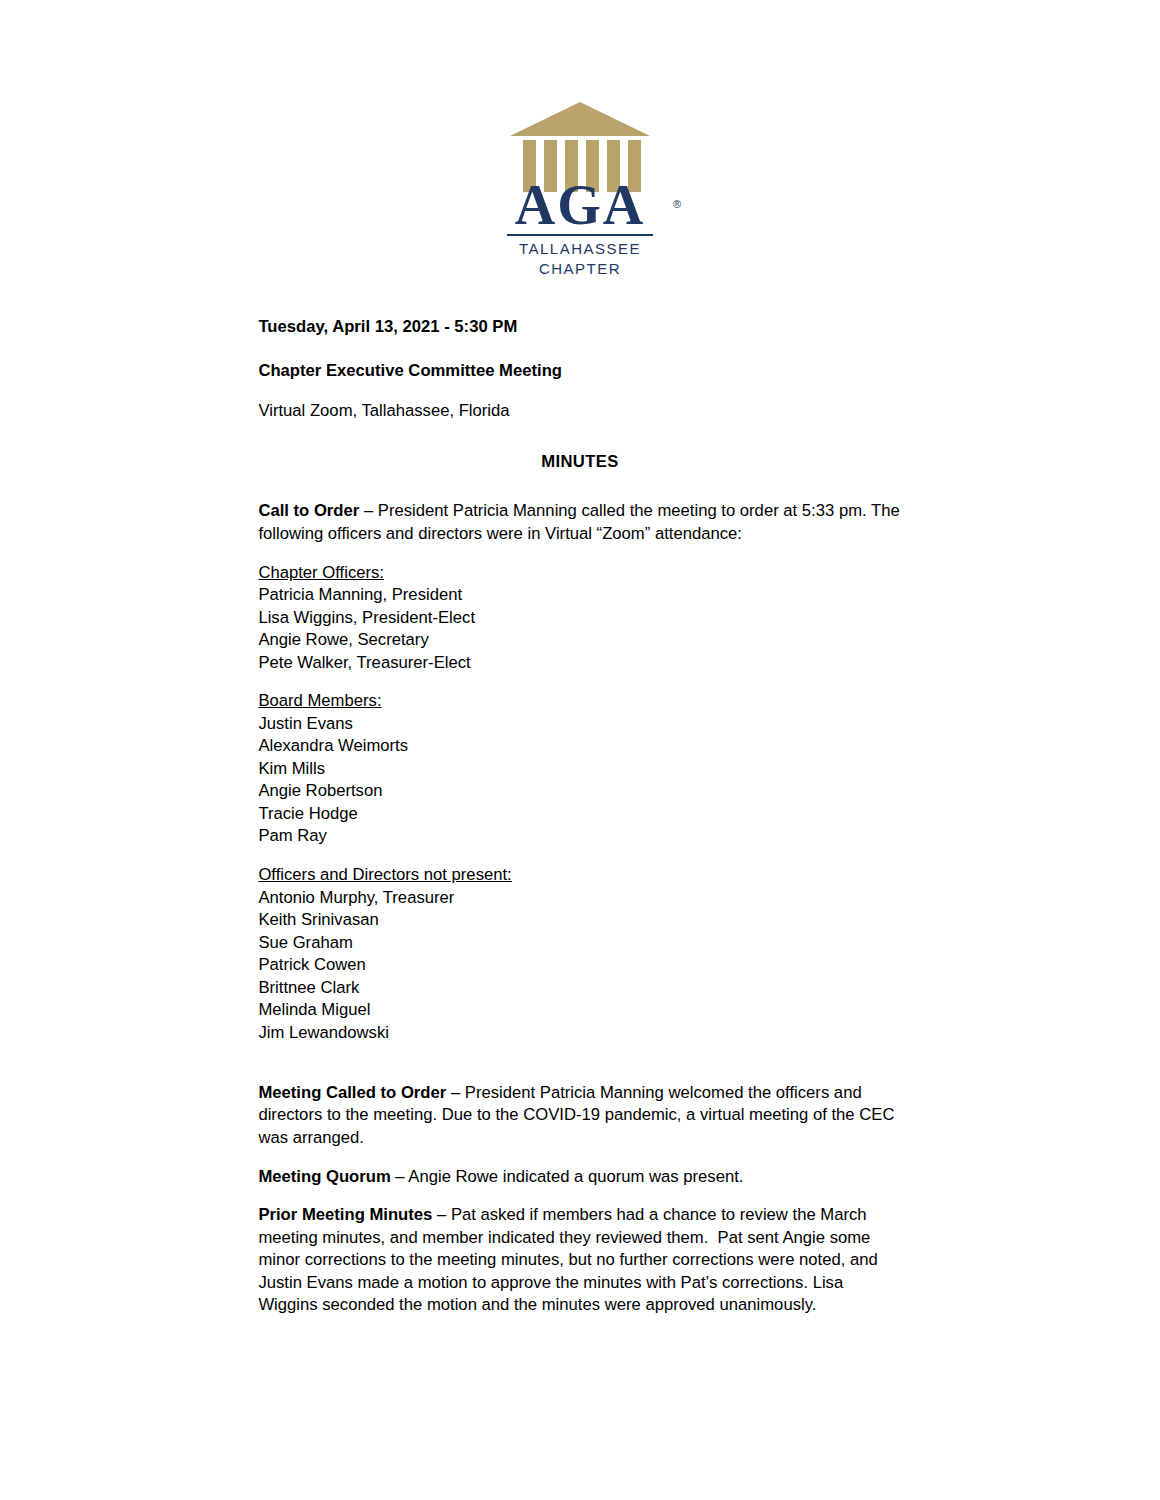AGA ® TALLAHASSEE CHAPTER
Tuesday, April 13, 2021 - 5:30 PM
Chapter Executive Committee Meeting
Virtual Zoom, Tallahassee, Florida
MINUTES
Call to Order – President Patricia Manning called the meeting to order at 5:33 pm. The following officers and directors were in Virtual “Zoom” attendance:
Chapter Officers:
Patricia Manning, President
Lisa Wiggins, President-Elect
Angie Rowe, Secretary
Pete Walker, Treasurer-Elect
Board Members:
Justin Evans
Alexandra Weimorts
Kim Mills
Angie Robertson
Tracie Hodge
Pam Ray
Officers and Directors not present:
Antonio Murphy, Treasurer
Keith Srinivasan
Sue Graham
Patrick Cowen
Brittnee Clark
Melinda Miguel
Jim Lewandowski
Meeting Called to Order – President Patricia Manning welcomed the officers and directors to the meeting. Due to the COVID-19 pandemic, a virtual meeting of the CEC was arranged.
Meeting Quorum – Angie Rowe indicated a quorum was present.
Prior Meeting Minutes – Pat asked if members had a chance to review the March meeting minutes, and member indicated they reviewed them. Pat sent Angie some minor corrections to the meeting minutes, but no further corrections were noted, and Justin Evans made a motion to approve the minutes with Pat’s corrections. Lisa Wiggins seconded the motion and the minutes were approved unanimously.